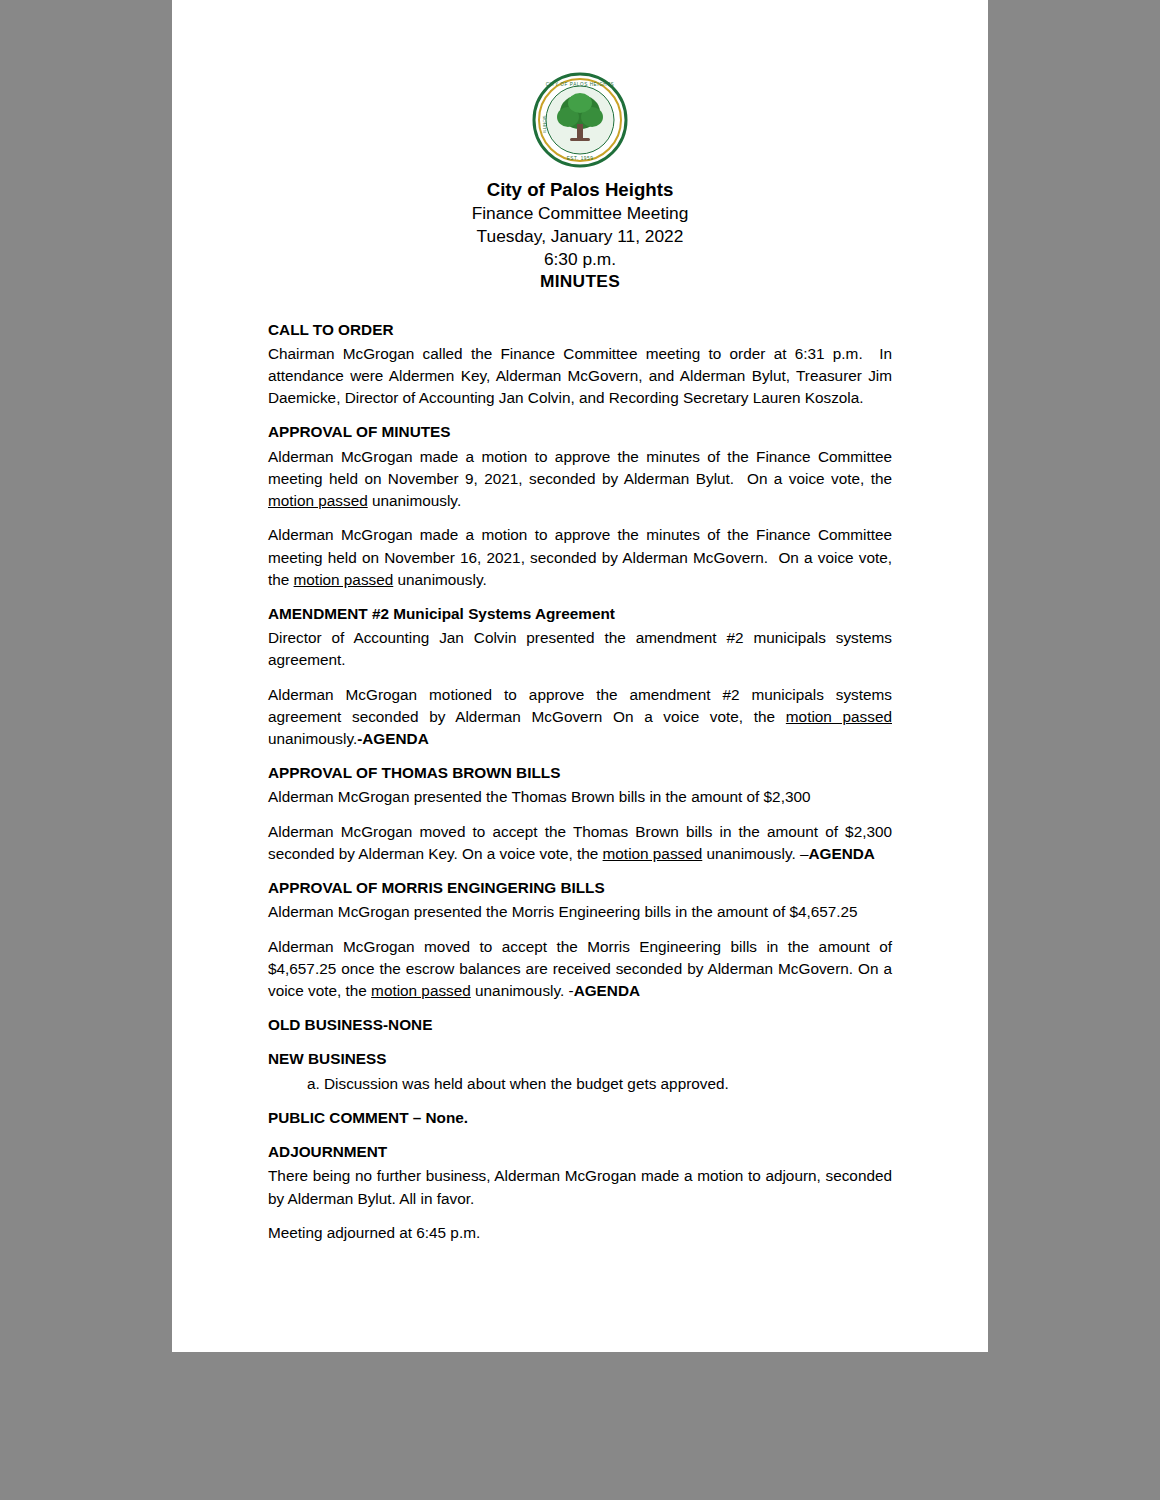CITY OF PALOS HEIGHTS EST. 1959 ILLINOIS
City of Palos Heights
Finance Committee Meeting
Tuesday, January 11, 2022
6:30 p.m.
MINUTES
CALL TO ORDER
Chairman McGrogan called the Finance Committee meeting to order at 6:31 p.m. In attendance were Aldermen Key, Alderman McGovern, and Alderman Bylut, Treasurer Jim Daemicke, Director of Accounting Jan Colvin, and Recording Secretary Lauren Koszola.
APPROVAL OF MINUTES
Alderman McGrogan made a motion to approve the minutes of the Finance Committee meeting held on November 9, 2021, seconded by Alderman Bylut. On a voice vote, the motion passed unanimously.
Alderman McGrogan made a motion to approve the minutes of the Finance Committee meeting held on November 16, 2021, seconded by Alderman McGovern. On a voice vote, the motion passed unanimously.
AMENDMENT #2 Municipal Systems Agreement
Director of Accounting Jan Colvin presented the amendment #2 municipals systems agreement.
Alderman McGrogan motioned to approve the amendment #2 municipals systems agreement seconded by Alderman McGovern On a voice vote, the motion passed unanimously.-AGENDA
APPROVAL OF THOMAS BROWN BILLS
Alderman McGrogan presented the Thomas Brown bills in the amount of $2,300
Alderman McGrogan moved to accept the Thomas Brown bills in the amount of $2,300 seconded by Alderman Key. On a voice vote, the motion passed unanimously. –AGENDA
APPROVAL OF MORRIS ENGINGERING BILLS
Alderman McGrogan presented the Morris Engineering bills in the amount of $4,657.25
Alderman McGrogan moved to accept the Morris Engineering bills in the amount of $4,657.25 once the escrow balances are received seconded by Alderman McGovern. On a voice vote, the motion passed unanimously. -AGENDA
OLD BUSINESS-NONE
NEW BUSINESS
Discussion was held about when the budget gets approved.
PUBLIC COMMENT – None.
ADJOURNMENT
There being no further business, Alderman McGrogan made a motion to adjourn, seconded by Alderman Bylut. All in favor.
Meeting adjourned at 6:45 p.m.